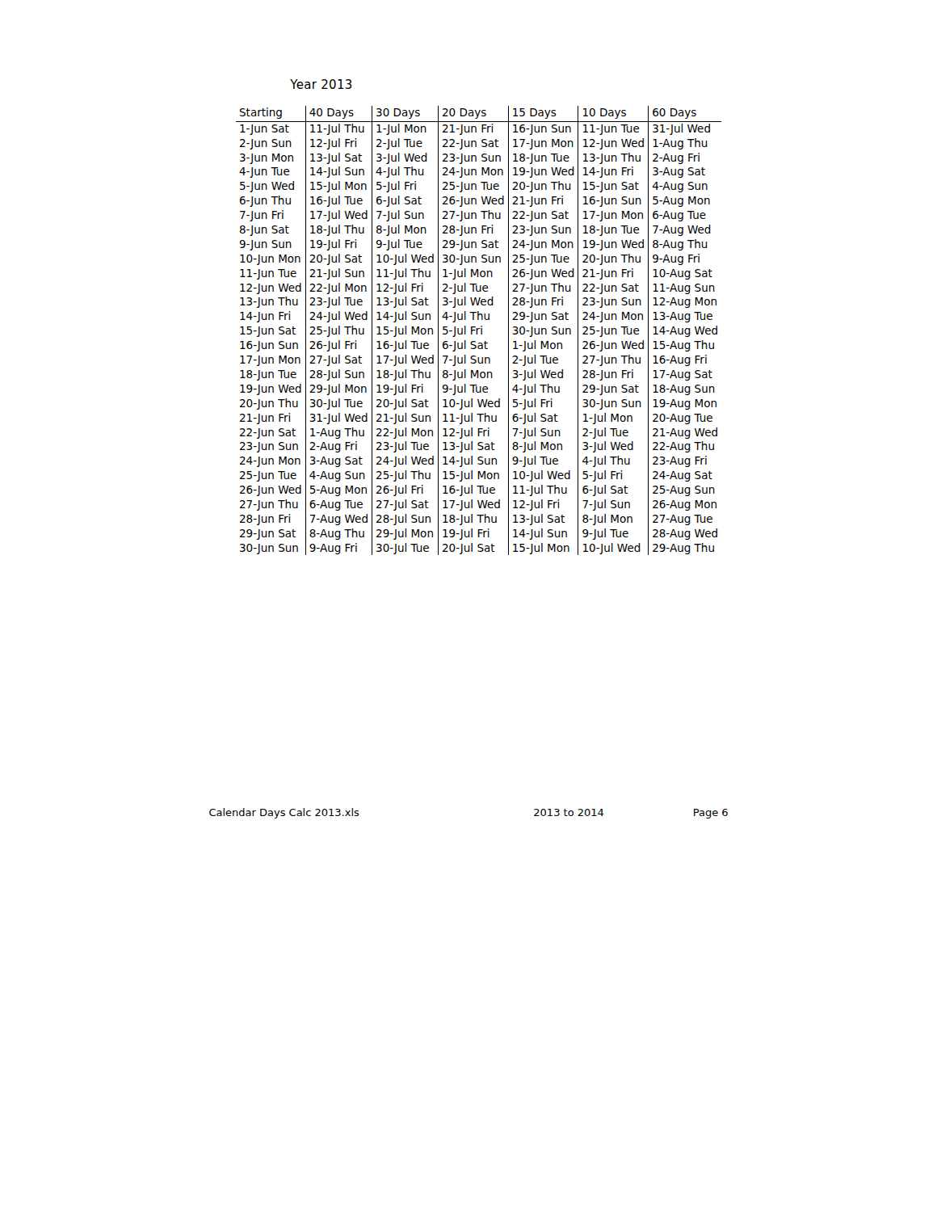Year 2013
| Starting | 40 Days | 30 Days | 20 Days | 15 Days | 10 Days | 60 Days |
| --- | --- | --- | --- | --- | --- | --- |
| 1-Jun Sat | 11-Jul Thu | 1-Jul Mon | 21-Jun Fri | 16-Jun Sun | 11-Jun Tue | 31-Jul Wed |
| 2-Jun Sun | 12-Jul Fri | 2-Jul Tue | 22-Jun Sat | 17-Jun Mon | 12-Jun Wed | 1-Aug Thu |
| 3-Jun Mon | 13-Jul Sat | 3-Jul Wed | 23-Jun Sun | 18-Jun Tue | 13-Jun Thu | 2-Aug Fri |
| 4-Jun Tue | 14-Jul Sun | 4-Jul Thu | 24-Jun Mon | 19-Jun Wed | 14-Jun Fri | 3-Aug Sat |
| 5-Jun Wed | 15-Jul Mon | 5-Jul Fri | 25-Jun Tue | 20-Jun Thu | 15-Jun Sat | 4-Aug Sun |
| 6-Jun Thu | 16-Jul Tue | 6-Jul Sat | 26-Jun Wed | 21-Jun Fri | 16-Jun Sun | 5-Aug Mon |
| 7-Jun Fri | 17-Jul Wed | 7-Jul Sun | 27-Jun Thu | 22-Jun Sat | 17-Jun Mon | 6-Aug Tue |
| 8-Jun Sat | 18-Jul Thu | 8-Jul Mon | 28-Jun Fri | 23-Jun Sun | 18-Jun Tue | 7-Aug Wed |
| 9-Jun Sun | 19-Jul Fri | 9-Jul Tue | 29-Jun Sat | 24-Jun Mon | 19-Jun Wed | 8-Aug Thu |
| 10-Jun Mon | 20-Jul Sat | 10-Jul Wed | 30-Jun Sun | 25-Jun Tue | 20-Jun Thu | 9-Aug Fri |
| 11-Jun Tue | 21-Jul Sun | 11-Jul Thu | 1-Jul Mon | 26-Jun Wed | 21-Jun Fri | 10-Aug Sat |
| 12-Jun Wed | 22-Jul Mon | 12-Jul Fri | 2-Jul Tue | 27-Jun Thu | 22-Jun Sat | 11-Aug Sun |
| 13-Jun Thu | 23-Jul Tue | 13-Jul Sat | 3-Jul Wed | 28-Jun Fri | 23-Jun Sun | 12-Aug Mon |
| 14-Jun Fri | 24-Jul Wed | 14-Jul Sun | 4-Jul Thu | 29-Jun Sat | 24-Jun Mon | 13-Aug Tue |
| 15-Jun Sat | 25-Jul Thu | 15-Jul Mon | 5-Jul Fri | 30-Jun Sun | 25-Jun Tue | 14-Aug Wed |
| 16-Jun Sun | 26-Jul Fri | 16-Jul Tue | 6-Jul Sat | 1-Jul Mon | 26-Jun Wed | 15-Aug Thu |
| 17-Jun Mon | 27-Jul Sat | 17-Jul Wed | 7-Jul Sun | 2-Jul Tue | 27-Jun Thu | 16-Aug Fri |
| 18-Jun Tue | 28-Jul Sun | 18-Jul Thu | 8-Jul Mon | 3-Jul Wed | 28-Jun Fri | 17-Aug Sat |
| 19-Jun Wed | 29-Jul Mon | 19-Jul Fri | 9-Jul Tue | 4-Jul Thu | 29-Jun Sat | 18-Aug Sun |
| 20-Jun Thu | 30-Jul Tue | 20-Jul Sat | 10-Jul Wed | 5-Jul Fri | 30-Jun Sun | 19-Aug Mon |
| 21-Jun Fri | 31-Jul Wed | 21-Jul Sun | 11-Jul Thu | 6-Jul Sat | 1-Jul Mon | 20-Aug Tue |
| 22-Jun Sat | 1-Aug Thu | 22-Jul Mon | 12-Jul Fri | 7-Jul Sun | 2-Jul Tue | 21-Aug Wed |
| 23-Jun Sun | 2-Aug Fri | 23-Jul Tue | 13-Jul Sat | 8-Jul Mon | 3-Jul Wed | 22-Aug Thu |
| 24-Jun Mon | 3-Aug Sat | 24-Jul Wed | 14-Jul Sun | 9-Jul Tue | 4-Jul Thu | 23-Aug Fri |
| 25-Jun Tue | 4-Aug Sun | 25-Jul Thu | 15-Jul Mon | 10-Jul Wed | 5-Jul Fri | 24-Aug Sat |
| 26-Jun Wed | 5-Aug Mon | 26-Jul Fri | 16-Jul Tue | 11-Jul Thu | 6-Jul Sat | 25-Aug Sun |
| 27-Jun Thu | 6-Aug Tue | 27-Jul Sat | 17-Jul Wed | 12-Jul Fri | 7-Jul Sun | 26-Aug Mon |
| 28-Jun Fri | 7-Aug Wed | 28-Jul Sun | 18-Jul Thu | 13-Jul Sat | 8-Jul Mon | 27-Aug Tue |
| 29-Jun Sat | 8-Aug Thu | 29-Jul Mon | 19-Jul Fri | 14-Jul Sun | 9-Jul Tue | 28-Aug Wed |
| 30-Jun Sun | 9-Aug Fri | 30-Jul Tue | 20-Jul Sat | 15-Jul Mon | 10-Jul Wed | 29-Aug Thu |
Calendar Days Calc 2013.xls 2013 to 2014 Page 6